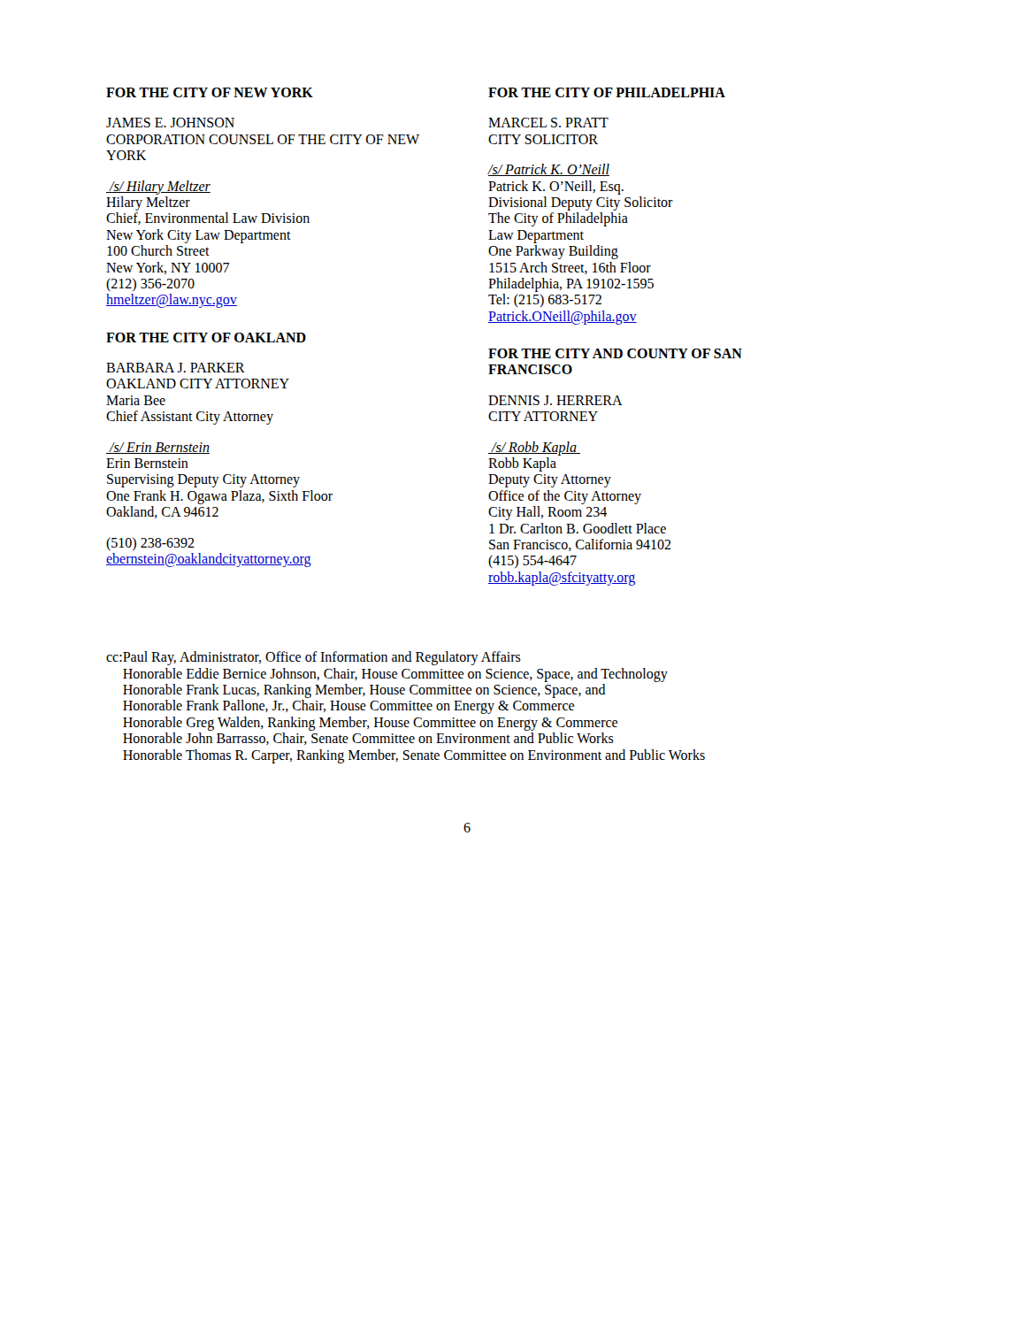For the City of New York
JAMES E. JOHNSON
CORPORATION COUNSEL OF THE CITY OF NEW YORK
/s/ Hilary Meltzer
Hilary Meltzer
Chief, Environmental Law Division
New York City Law Department
100 Church Street
New York, NY 10007
(212) 356-2070
hmeltzer@law.nyc.gov
For the City of Oakland
BARBARA J. PARKER
OAKLAND CITY ATTORNEY
Maria Bee
Chief Assistant City Attorney
/s/ Erin Bernstein
Erin Bernstein
Supervising Deputy City Attorney
One Frank H. Ogawa Plaza, Sixth Floor
Oakland, CA 94612
(510) 238-6392
ebernstein@oaklandcityattorney.org
For the City of Philadelphia
MARCEL S. PRATT
CITY SOLICITOR
/s/ Patrick K. O’Neill
Patrick K. O’Neill, Esq.
Divisional Deputy City Solicitor
The City of Philadelphia
Law Department
One Parkway Building
1515 Arch Street, 16th Floor
Philadelphia, PA 19102-1595
Tel: (215) 683-5172
Patrick.ONeill@phila.gov
For the City and County of San Francisco
DENNIS J. HERRERA
CITY ATTORNEY
/s/ Robb Kapla
Robb Kapla
Deputy City Attorney
Office of the City Attorney
City Hall, Room 234
1 Dr. Carlton B. Goodlett Place
San Francisco, California 94102
(415) 554-4647
robb.kapla@sfcityatty.org
| cc: | Paul Ray, Administrator, Office of Information and Regulatory Affairs Honorable Eddie Bernice Johnson, Chair, House Committee on Science, Space, and Technology Honorable Frank Lucas, Ranking Member, House Committee on Science, Space, and Honorable Frank Pallone, Jr., Chair, House Committee on Energy & Commerce Honorable Greg Walden, Ranking Member, House Committee on Energy & Commerce Honorable John Barrasso, Chair, Senate Committee on Environment and Public Works Honorable Thomas R. Carper, Ranking Member, Senate Committee on Environment and Public Works |
6